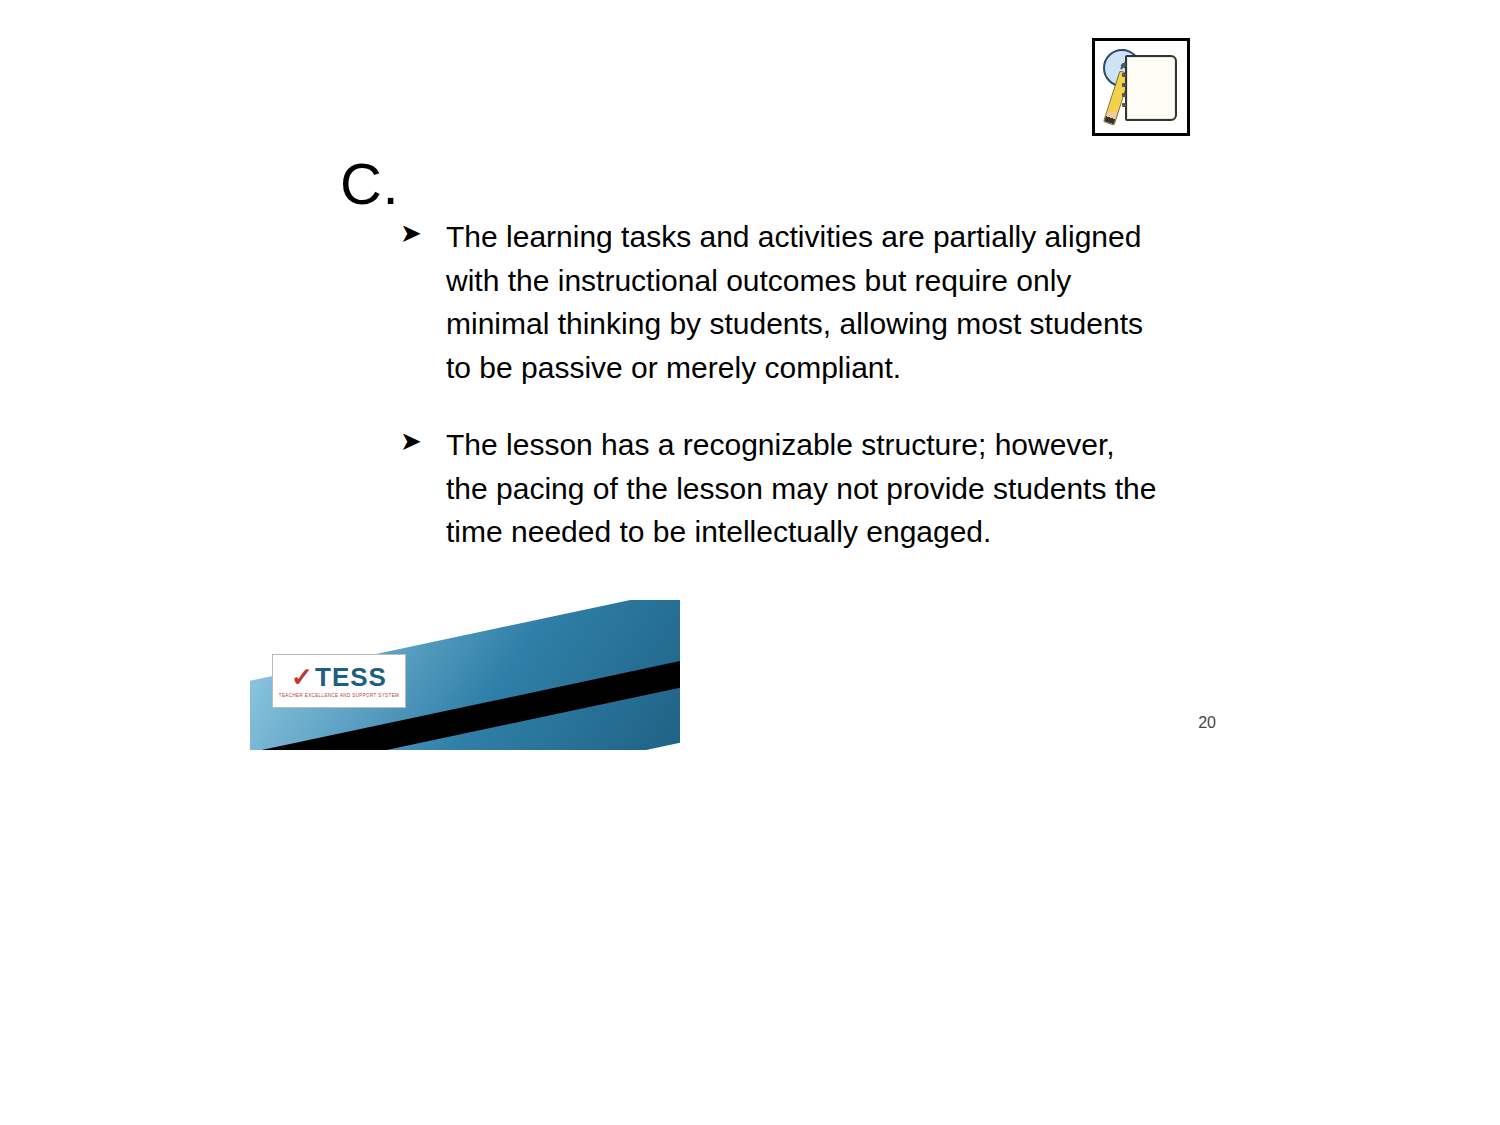C.
The learning tasks and activities are partially aligned with the instructional outcomes but require only minimal thinking by students, allowing most students to be passive or merely compliant.
The lesson has a recognizable structure; however, the pacing of the lesson may not provide students the time needed to be intellectually engaged.
✓TESS
Teacher Excellence and Support System
20